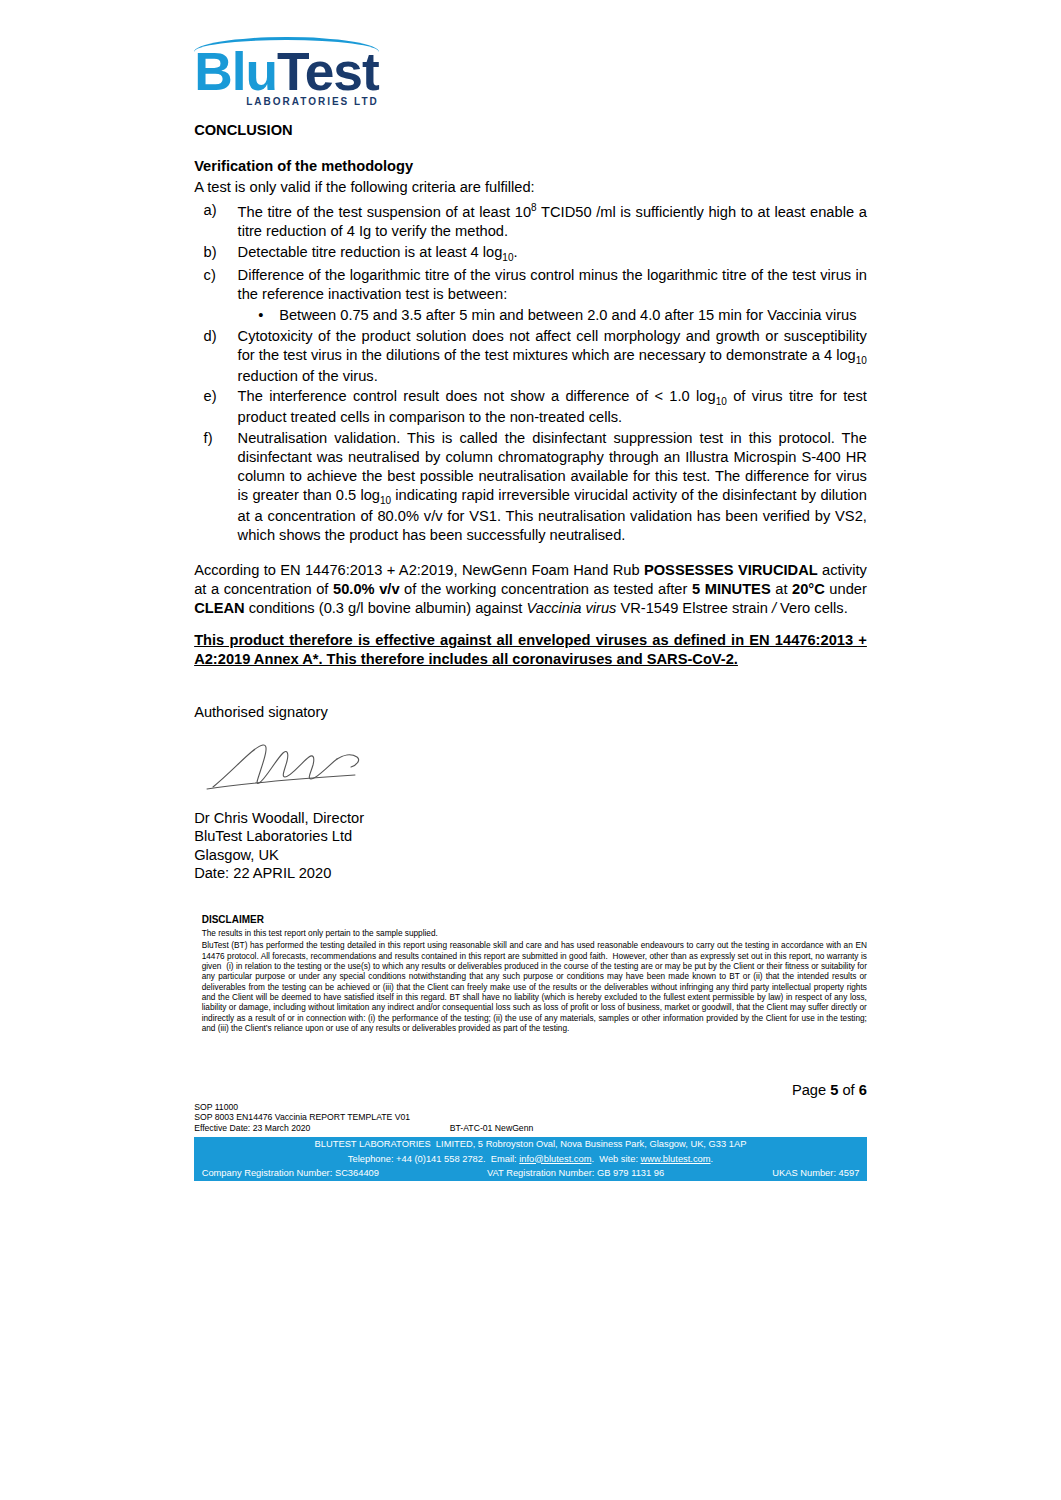Blu Test
LABORATORIES LTD
CONCLUSION
Verification of the methodology
A test is only valid if the following criteria are fulfilled:
The titre of the test suspension of at least 108 TCID50 /ml is sufficiently high to at least enable a titre reduction of 4 Ig to verify the method.
Detectable titre reduction is at least 4 log10.
Difference of the logarithmic titre of the virus control minus the logarithmic titre of the test virus in the reference inactivation test is between:
Between 0.75 and 3.5 after 5 min and between 2.0 and 4.0 after 15 min for Vaccinia virus
Cytotoxicity of the product solution does not affect cell morphology and growth or susceptibility for the test virus in the dilutions of the test mixtures which are necessary to demonstrate a 4 log10 reduction of the virus.
The interference control result does not show a difference of < 1.0 log10 of virus titre for test product treated cells in comparison to the non-treated cells.
Neutralisation validation. This is called the disinfectant suppression test in this protocol. The disinfectant was neutralised by column chromatography through an Illustra Microspin S-400 HR column to achieve the best possible neutralisation available for this test. The difference for virus is greater than 0.5 log10 indicating rapid irreversible virucidal activity of the disinfectant by dilution at a concentration of 80.0% v/v for VS1. This neutralisation validation has been verified by VS2, which shows the product has been successfully neutralised.
According to EN 14476:2013 + A2:2019, NewGenn Foam Hand Rub POSSESSES VIRUCIDAL activity at a concentration of 50.0% v/v of the working concentration as tested after 5 MINUTES at 20°C under CLEAN conditions (0.3 g/l bovine albumin) against Vaccinia virus VR-1549 Elstree strain / Vero cells.
This product therefore is effective against all enveloped viruses as defined in EN 14476:2013 + A2:2019 Annex A*. This therefore includes all coronaviruses and SARS-CoV-2.
Authorised signatory
Dr Chris Woodall, Director
BluTest Laboratories Ltd
Glasgow, UK
Date: 22 APRIL 2020
DISCLAIMER
The results in this test report only pertain to the sample supplied.
BluTest (BT) has performed the testing detailed in this report using reasonable skill and care and has used reasonable endeavours to carry out the testing in accordance with an EN 14476 protocol. All forecasts, recommendations and results contained in this report are submitted in good faith. However, other than as expressly set out in this report, no warranty is given (i) in relation to the testing or the use(s) to which any results or deliverables produced in the course of the testing are or may be put by the Client or their fitness or suitability for any particular purpose or under any special conditions notwithstanding that any such purpose or conditions may have been made known to BT or (ii) that the intended results or deliverables from the testing can be achieved or (iii) that the Client can freely make use of the results or the deliverables without infringing any third party intellectual property rights and the Client will be deemed to have satisfied itself in this regard. BT shall have no liability (which is hereby excluded to the fullest extent permissible by law) in respect of any loss, liability or damage, including without limitation any indirect and/or consequential loss such as loss of profit or loss of business, market or goodwill, that the Client may suffer directly or indirectly as a result of or in connection with: (i) the performance of the testing; (ii) the use of any materials, samples or other information provided by the Client for use in the testing; and (iii) the Client’s reliance upon or use of any results or deliverables provided as part of the testing.
Page 5 of 6
SOP 11000
SOP 8003 EN14476 Vaccinia REPORT TEMPLATE V01
Effective Date: 23 March 2020
BT-ATC-01 NewGenn
BLUTEST LABORATORIES LIMITED, 5 Robroyston Oval, Nova Business Park, Glasgow, UK, G33 1AP
Telephone: +44 (0)141 558 2782. Email: info@blutest.com. Web site: www.blutest.com.
Company Registration Number: SC364409 VAT Registration Number: GB 979 1131 96 UKAS Number: 4597